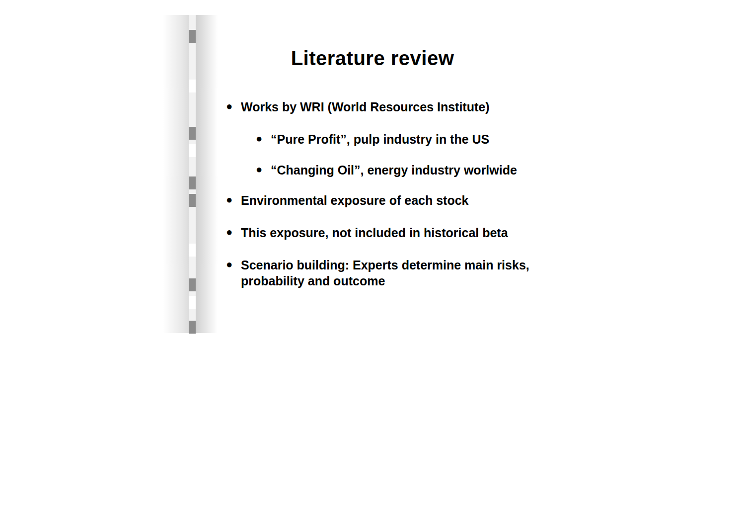Literature review
Works by WRI (World Resources Institute)
“Pure Profit”, pulp industry in the US
“Changing Oil”, energy industry worlwide
Environmental exposure of each stock
This exposure, not included in historical beta
Scenario building: Experts determine main risks, probability and outcome